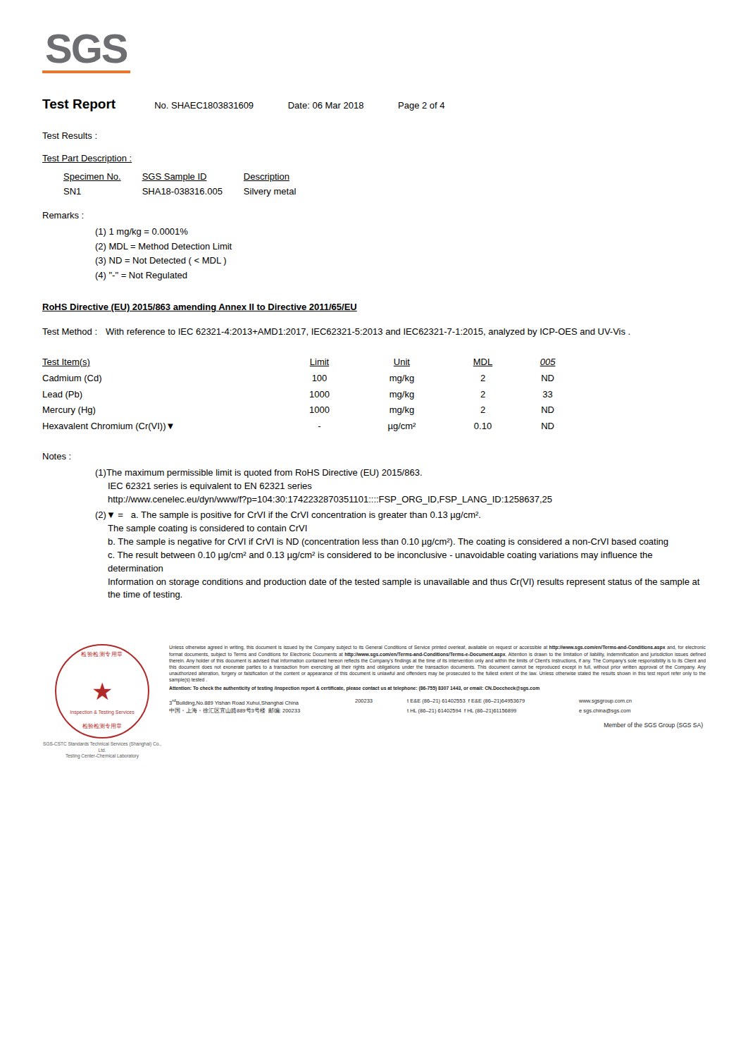SGS
Test Report
No. SHAEC1803831609 Date: 06 Mar 2018 Page 2 of 4
Test Results :
Test Part Description :
| Specimen No. | SGS Sample ID | Description |
| --- | --- | --- |
| SN1 | SHA18-038316.005 | Silvery metal |
Remarks :
(1) 1 mg/kg = 0.0001%
(2) MDL = Method Detection Limit
(3) ND = Not Detected ( < MDL )
(4) "-" = Not Regulated
RoHS Directive (EU) 2015/863 amending Annex II to Directive 2011/65/EU
Test Method :
With reference to IEC 62321-4:2013+AMD1:2017, IEC62321-5:2013 and IEC62321-7-1:2015, analyzed by ICP-OES and UV-Vis .
| Test Item(s) | Limit | Unit | MDL | 005 |
| --- | --- | --- | --- | --- |
| Cadmium (Cd) | 100 | mg/kg | 2 | ND |
| Lead (Pb) | 1000 | mg/kg | 2 | 33 |
| Mercury (Hg) | 1000 | mg/kg | 2 | ND |
| Hexavalent Chromium (Cr(VI))▼ | - | µg/cm² | 0.10 | ND |
Notes :
(1)The maximum permissible limit is quoted from RoHS Directive (EU) 2015/863. IEC 62321 series is equivalent to EN 62321 series http://www.cenelec.eu/dyn/www/f?p=104:30:1742232870351101::::FSP_ORG_ID,FSP_LANG_ID:1258637,25
(2)▼ = a. The sample is positive for CrVI if the CrVI concentration is greater than 0.13 µg/cm². The sample coating is considered to contain CrVI b. The sample is negative for CrVI if CrVI is ND (concentration less than 0.10 µg/cm²). The coating is considered a non-CrVI based coating c. The result between 0.10 µg/cm² and 0.13 µg/cm² is considered to be inconclusive - unavoidable coating variations may influence the determination Information on storage conditions and production date of the tested sample is unavailable and thus Cr(VI) results represent status of the sample at the time of testing.
检验检测专用章
★
Inspection & Testing Services
检验检测专用章
SGS-CSTC Standards Technical Services (Shanghai) Co., Ltd.
Testing Center-Chemical Laboratory
Unless otherwise agreed in writing, this document is issued by the Company subject to its General Conditions of Service printed overleaf, available on request or accessible at http://www.sgs.com/en/Terms-and-Conditions.aspx and, for electronic format documents, subject to Terms and Conditions for Electronic Documents at http://www.sgs.com/en/Terms-and-Conditions/Terms-e-Document.aspx. Attention is drawn to the limitation of liability, indemnification and jurisdiction issues defined therein. Any holder of this document is advised that information contained hereon reflects the Company's findings at the time of its intervention only and within the limits of Client's instructions, if any. The Company's sole responsibility is to its Client and this document does not exonerate parties to a transaction from exercising all their rights and obligations under the transaction documents. This document cannot be reproduced except in full, without prior written approval of the Company. Any unauthorized alteration, forgery or falsification of the content or appearance of this document is unlawful and offenders may be prosecuted to the fullest extent of the law. Unless otherwise stated the results shown in this test report refer only to the sample(s) tested .
Attention: To check the authenticity of testing /inspection report & certificate, please contact us at telephone: (86-755) 8307 1443, or email: CN.Doccheck@sgs.com
3rdBuilding,No.889 Yishan Road Xuhui,Shanghai China 200233 t E&E (86–21) 61402553 f E&E (86–21)64953679 www.sgsgroup.com.cn
中国・上海・徐汇区宜山路889号3号楼 邮编: 200233 t HL (86–21) 61402594 f HL (86–21)61156899 e sgs.china@sgs.com
Member of the SGS Group (SGS SA)